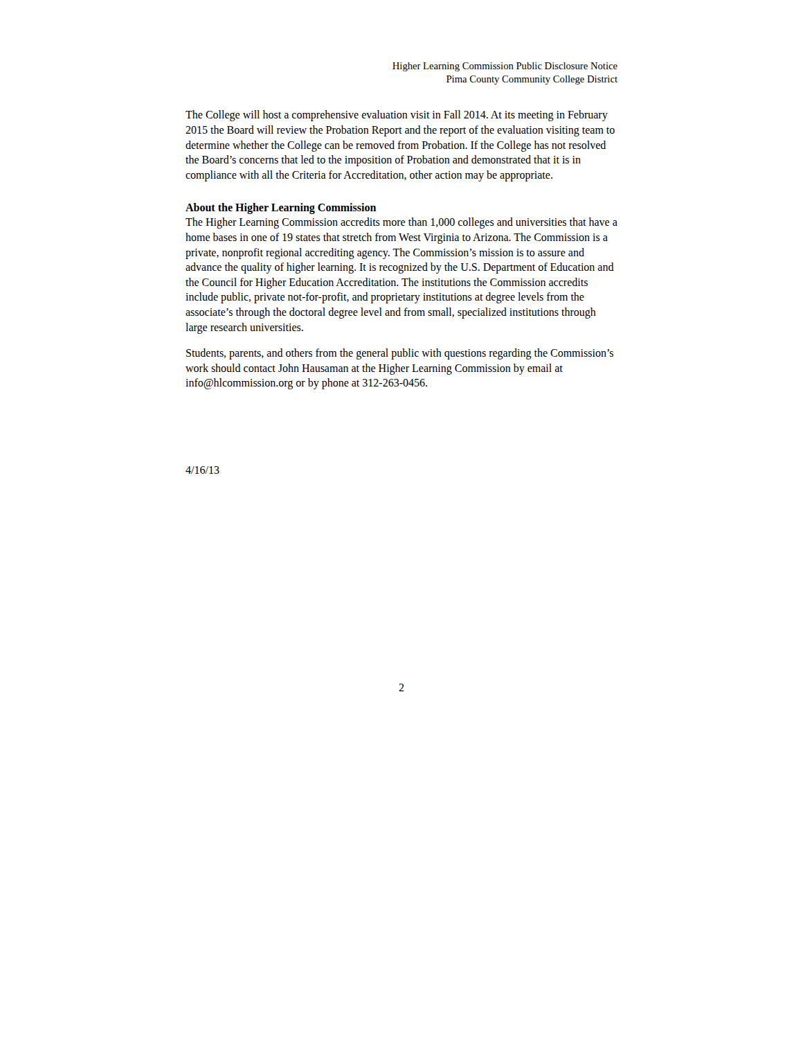Higher Learning Commission Public Disclosure Notice
Pima County Community College District
The College will host a comprehensive evaluation visit in Fall 2014. At its meeting in February 2015 the Board will review the Probation Report and the report of the evaluation visiting team to determine whether the College can be removed from Probation. If the College has not resolved the Board’s concerns that led to the imposition of Probation and demonstrated that it is in compliance with all the Criteria for Accreditation, other action may be appropriate.
About the Higher Learning Commission
The Higher Learning Commission accredits more than 1,000 colleges and universities that have a home bases in one of 19 states that stretch from West Virginia to Arizona. The Commission is a private, nonprofit regional accrediting agency. The Commission’s mission is to assure and advance the quality of higher learning. It is recognized by the U.S. Department of Education and the Council for Higher Education Accreditation. The institutions the Commission accredits include public, private not-for-profit, and proprietary institutions at degree levels from the associate’s through the doctoral degree level and from small, specialized institutions through large research universities.
Students, parents, and others from the general public with questions regarding the Commission’s work should contact John Hausaman at the Higher Learning Commission by email at info@hlcommission.org or by phone at 312-263-0456.
4/16/13
2